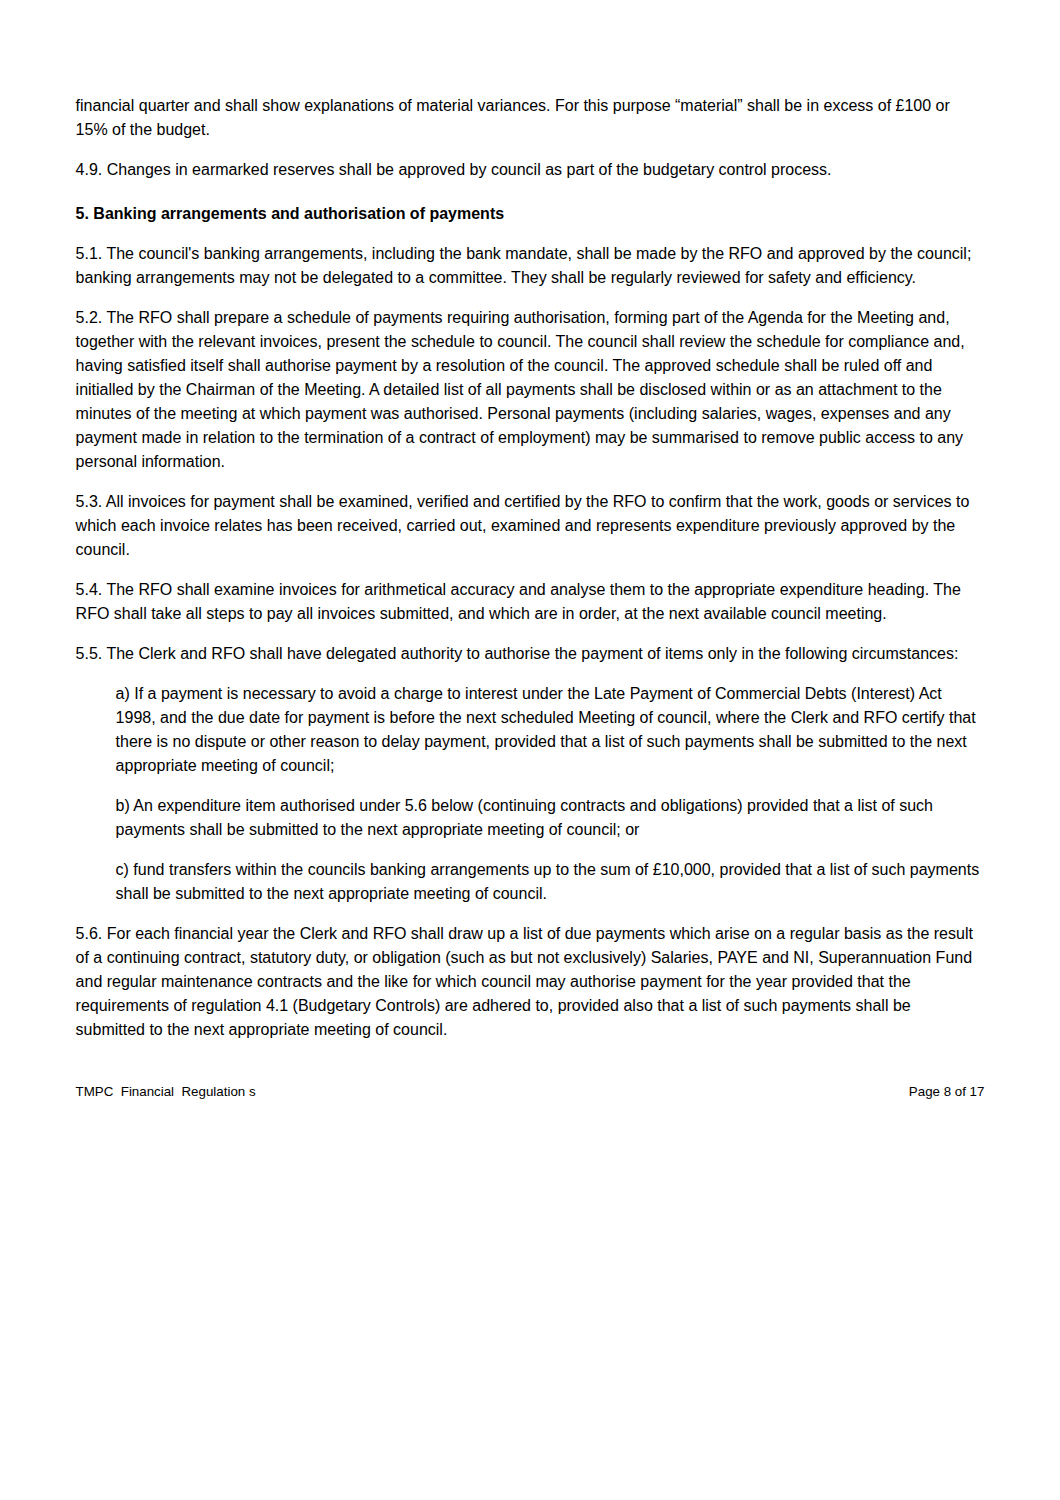financial quarter and shall show explanations of material variances. For this purpose “material” shall be in excess of £100 or 15% of the budget.
4.9. Changes in earmarked reserves shall be approved by council as part of the budgetary control process.
5. Banking arrangements and authorisation of payments
5.1. The council's banking arrangements, including the bank mandate, shall be made by the RFO and approved by the council; banking arrangements may not be delegated to a committee. They shall be regularly reviewed for safety and efficiency.
5.2. The RFO shall prepare a schedule of payments requiring authorisation, forming part of the Agenda for the Meeting and, together with the relevant invoices, present the schedule to council. The council shall review the schedule for compliance and, having satisfied itself shall authorise payment by a resolution of the council. The approved schedule shall be ruled off and initialled by the Chairman of the Meeting. A detailed list of all payments shall be disclosed within or as an attachment to the minutes of the meeting at which payment was authorised. Personal payments (including salaries, wages, expenses and any payment made in relation to the termination of a contract of employment) may be summarised to remove public access to any personal information.
5.3. All invoices for payment shall be examined, verified and certified by the RFO to confirm that the work, goods or services to which each invoice relates has been received, carried out, examined and represents expenditure previously approved by the council.
5.4. The RFO shall examine invoices for arithmetical accuracy and analyse them to the appropriate expenditure heading. The RFO shall take all steps to pay all invoices submitted, and which are in order, at the next available council meeting.
5.5. The Clerk and RFO shall have delegated authority to authorise the payment of items only in the following circumstances:
a) If a payment is necessary to avoid a charge to interest under the Late Payment of Commercial Debts (Interest) Act 1998, and the due date for payment is before the next scheduled Meeting of council, where the Clerk and RFO certify that there is no dispute or other reason to delay payment, provided that a list of such payments shall be submitted to the next appropriate meeting of council;
b) An expenditure item authorised under 5.6 below (continuing contracts and obligations) provided that a list of such payments shall be submitted to the next appropriate meeting of council; or
c) fund transfers within the councils banking arrangements up to the sum of £10,000, provided that a list of such payments shall be submitted to the next appropriate meeting of council.
5.6. For each financial year the Clerk and RFO shall draw up a list of due payments which arise on a regular basis as the result of a continuing contract, statutory duty, or obligation (such as but not exclusively) Salaries, PAYE and NI, Superannuation Fund and regular maintenance contracts and the like for which council may authorise payment for the year provided that the requirements of regulation 4.1 (Budgetary Controls) are adhered to, provided also that a list of such payments shall be submitted to the next appropriate meeting of council.
TMPC Financial Regulation s Page 8 of 17